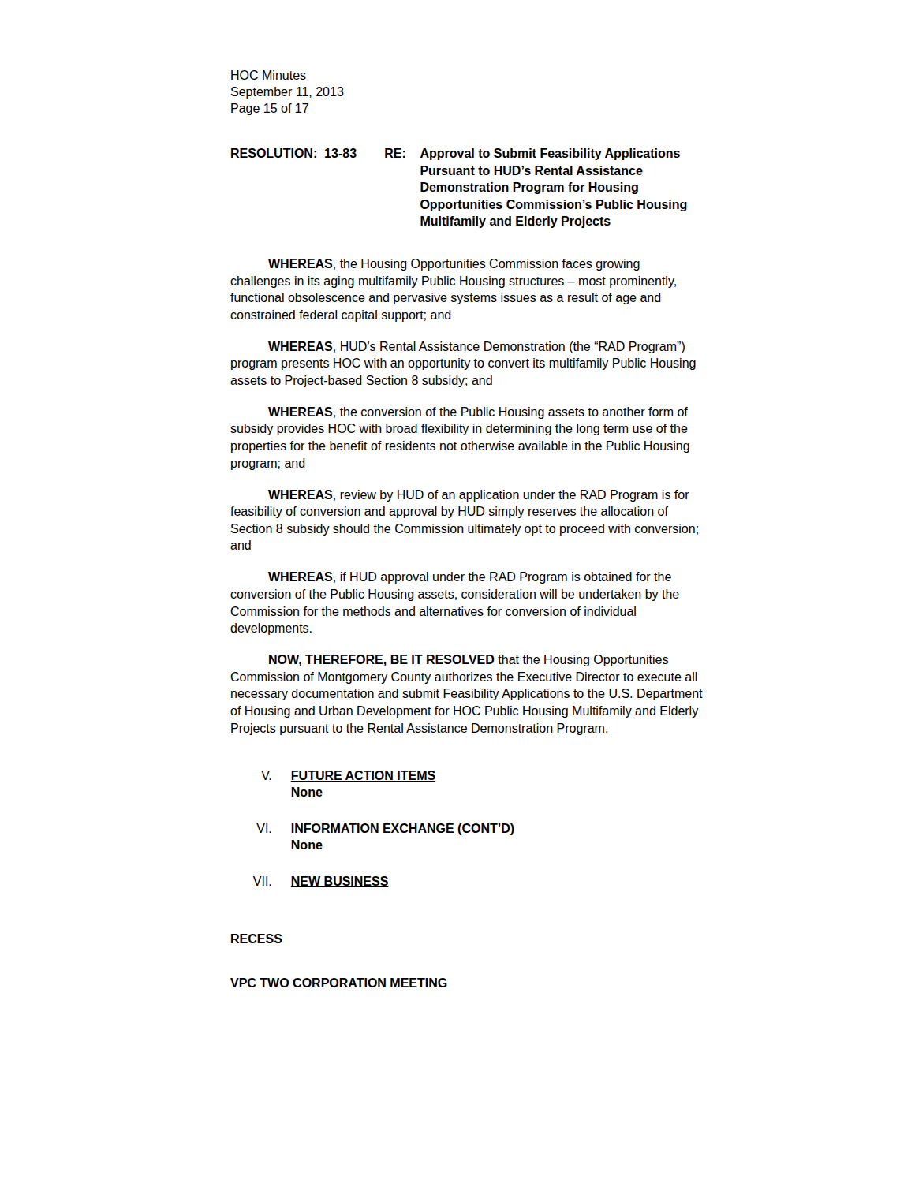HOC Minutes
September 11, 2013
Page 15 of 17
RESOLUTION: 13-83
RE:
Approval to Submit Feasibility Applications Pursuant to HUD’s Rental Assistance Demonstration Program for Housing Opportunities Commission’s Public Housing Multifamily and Elderly Projects
WHEREAS, the Housing Opportunities Commission faces growing challenges in its aging multifamily Public Housing structures – most prominently, functional obsolescence and pervasive systems issues as a result of age and constrained federal capital support; and
WHEREAS, HUD’s Rental Assistance Demonstration (the “RAD Program”) program presents HOC with an opportunity to convert its multifamily Public Housing assets to Project-based Section 8 subsidy; and
WHEREAS, the conversion of the Public Housing assets to another form of subsidy provides HOC with broad flexibility in determining the long term use of the properties for the benefit of residents not otherwise available in the Public Housing program; and
WHEREAS, review by HUD of an application under the RAD Program is for feasibility of conversion and approval by HUD simply reserves the allocation of Section 8 subsidy should the Commission ultimately opt to proceed with conversion; and
WHEREAS, if HUD approval under the RAD Program is obtained for the conversion of the Public Housing assets, consideration will be undertaken by the Commission for the methods and alternatives for conversion of individual developments.
NOW, THEREFORE, BE IT RESOLVED that the Housing Opportunities Commission of Montgomery County authorizes the Executive Director to execute all necessary documentation and submit Feasibility Applications to the U.S. Department of Housing and Urban Development for HOC Public Housing Multifamily and Elderly Projects pursuant to the Rental Assistance Demonstration Program.
V. FUTURE ACTION ITEMS None
VI. INFORMATION EXCHANGE (CONT’D) None
VII. NEW BUSINESS
RECESS
VPC TWO CORPORATION MEETING